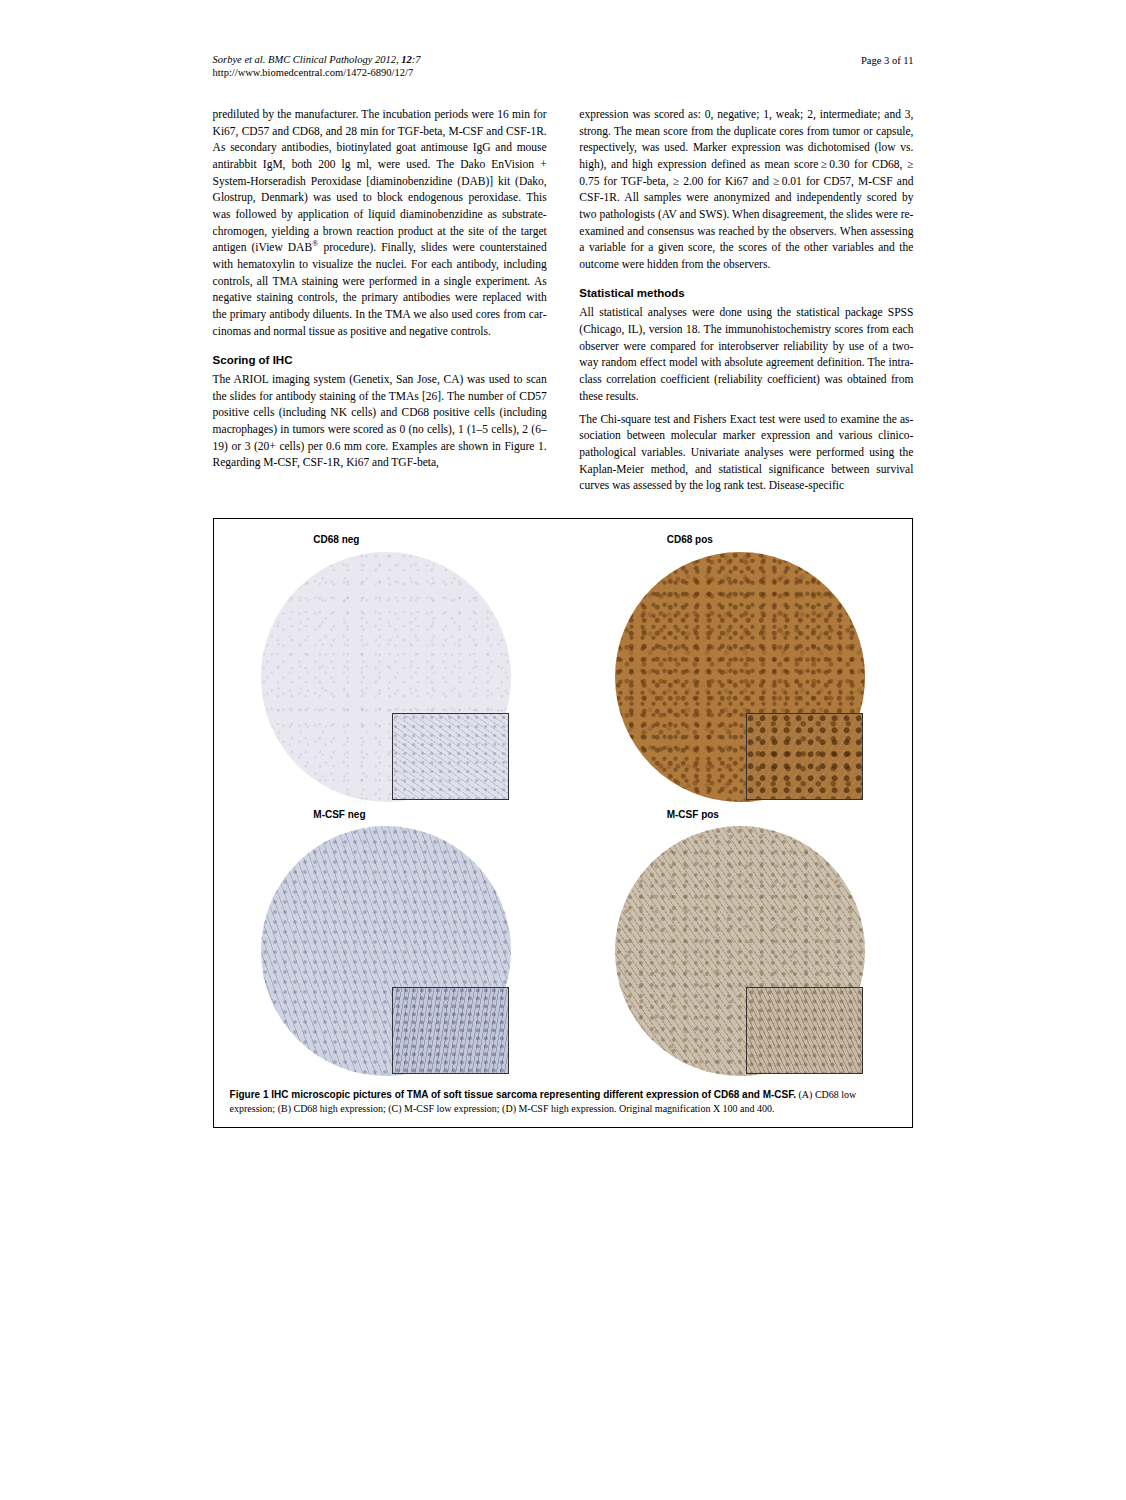Sorbye et al. BMC Clinical Pathology 2012, 12:7
http://www.biomedcentral.com/1472-6890/12/7
Page 3 of 11
prediluted by the manufacturer. The incubation periods were 16 min for Ki67, CD57 and CD68, and 28 min for TGF-beta, M-CSF and CSF-1R. As secondary antibodies, biotinylated goat antimouse IgG and mouse antirabbit IgM, both 200 lg ml, were used. The Dako EnVision + System-Horseradish Peroxidase [diaminobenzidine (DAB)] kit (Dako, Glostrup, Denmark) was used to block endogenous peroxidase. This was followed by application of liquid diaminobenzidine as substrate-chromogen, yielding a brown reaction product at the site of the target antigen (iView DAB® procedure). Finally, slides were counterstained with hematoxylin to visualize the nuclei. For each antibody, including controls, all TMA staining were performed in a single experiment. As negative staining controls, the primary antibodies were replaced with the primary antibody diluents. In the TMA we also used cores from carcinomas and normal tissue as positive and negative controls.
Scoring of IHC
The ARIOL imaging system (Genetix, San Jose, CA) was used to scan the slides for antibody staining of the TMAs [26]. The number of CD57 positive cells (including NK cells) and CD68 positive cells (including macrophages) in tumors were scored as 0 (no cells), 1 (1–5 cells), 2 (6–19) or 3 (20+ cells) per 0.6 mm core. Examples are shown in Figure 1. Regarding M-CSF, CSF-1R, Ki67 and TGF-beta,
expression was scored as: 0, negative; 1, weak; 2, intermediate; and 3, strong. The mean score from the duplicate cores from tumor or capsule, respectively, was used. Marker expression was dichotomised (low vs. high), and high expression defined as mean score ≥ 0.30 for CD68, ≥ 0.75 for TGF-beta, ≥ 2.00 for Ki67 and ≥ 0.01 for CD57, M-CSF and CSF-1R. All samples were anonymized and independently scored by two pathologists (AV and SWS). When disagreement, the slides were re-examined and consensus was reached by the observers. When assessing a variable for a given score, the scores of the other variables and the outcome were hidden from the observers.
Statistical methods
All statistical analyses were done using the statistical package SPSS (Chicago, IL), version 18. The immunohistochemistry scores from each observer were compared for interobserver reliability by use of a two-way random effect model with absolute agreement definition. The intraclass correlation coefficient (reliability coefficient) was obtained from these results.
The Chi-square test and Fishers Exact test were used to examine the association between molecular marker expression and various clinicopathological variables. Univariate analyses were performed using the Kaplan-Meier method, and statistical significance between survival curves was assessed by the log rank test. Disease-specific
CD68 neg
CD68 pos
M-CSF neg
M-CSF pos
Figure 1 IHC microscopic pictures of TMA of soft tissue sarcoma representing different expression of CD68 and M-CSF. (A) CD68 low expression; (B) CD68 high expression; (C) M-CSF low expression; (D) M-CSF high expression. Original magnification X 100 and 400.